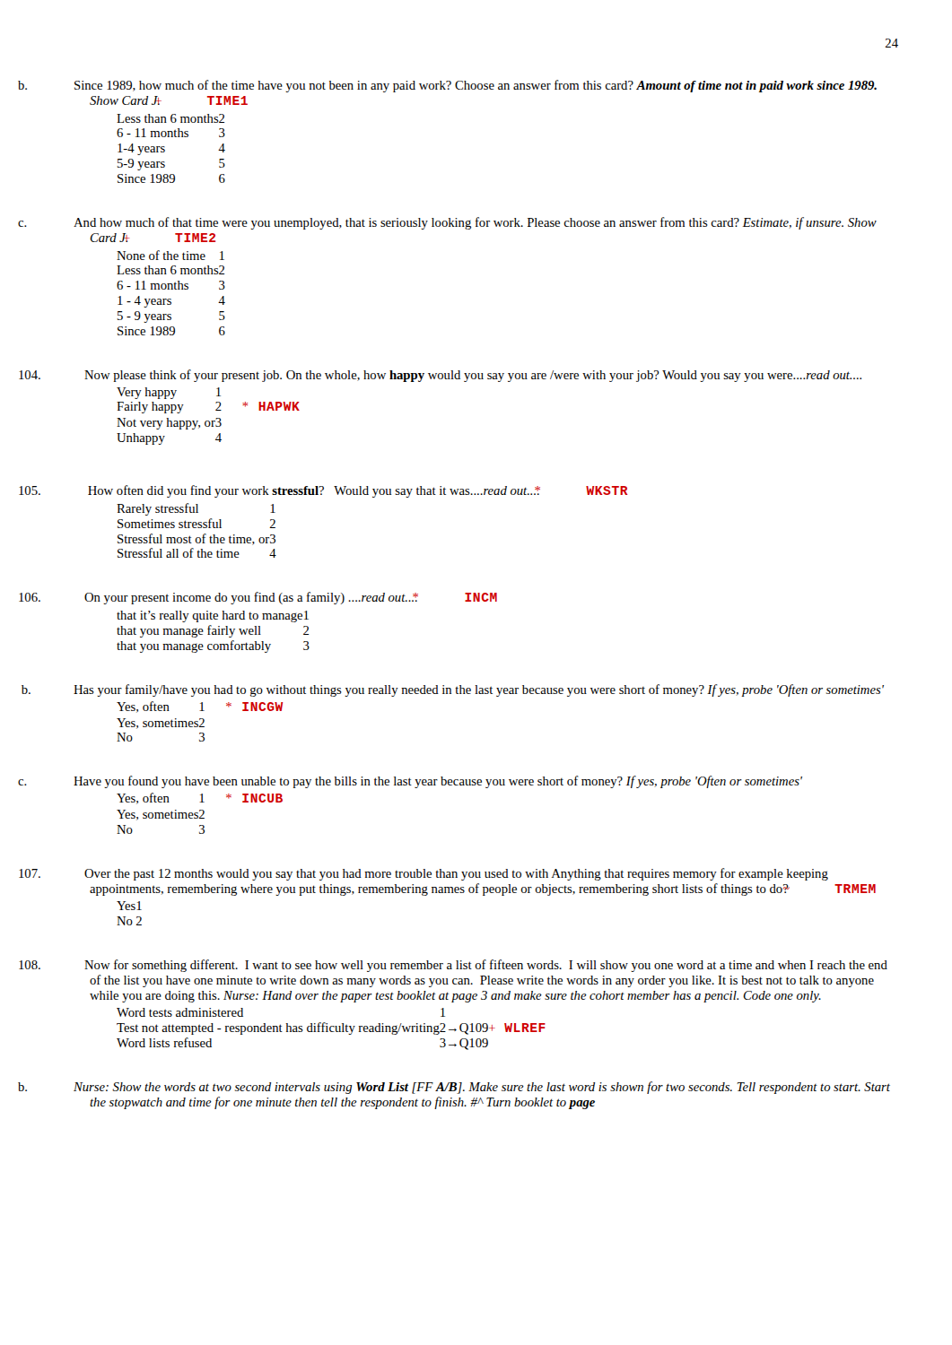24
b. Since 1989, how much of the time have you not been in any paid work? Choose an answer from this card? Amount of time not in paid work since 1989. Show Card J. +TIME1
| Less than 6 months | 2 |
| 6 - 11 months | 3 |
| 1-4 years | 4 |
| 5-9 years | 5 |
| Since 1989 | 6 |
c. And how much of that time were you unemployed, that is seriously looking for work. Please choose an answer from this card? Estimate, if unsure. Show Card J. +TIME2
| None of the time | 1 |
| Less than 6 months | 2 |
| 6 - 11 months | 3 |
| 1 - 4 years | 4 |
| 5 - 9 years | 5 |
| Since 1989 | 6 |
104. Now please think of your present job. On the whole, how happy would you say you are /were with your job? Would you say you were....read out....
| Very happy | 1 | |
| Fairly happy | 2 | * HAPWK |
| Not very happy, or | 3 | |
| Unhappy | 4 | |
105. How often did you find your work stressful? Would you say that it was....read out.... *WKSTR
| Rarely stressful | 1 |
| Sometimes stressful | 2 |
| Stressful most of the time, or | 3 |
| Stressful all of the time | 4 |
106. On your present income do you find (as a family) ....read out.... *INCM
| that it’s really quite hard to manage | 1 |
| that you manage fairly well | 2 |
| that you manage comfortably | 3 |
b. Has your family/have you had to go without things you really needed in the last year because you were short of money? If yes, probe 'Often or sometimes'
| Yes, often | 1 | * INCGW |
| Yes, sometimes | 2 | |
| No | 3 | |
c. Have you found you have been unable to pay the bills in the last year because you were short of money? If yes, probe 'Often or sometimes'
| Yes, often | 1 | * INCUB |
| Yes, sometimes | 2 | |
| No | 3 | |
107. Over the past 12 months would you say that you had more trouble than you used to with Anything that requires memory for example keeping appointments, remembering where you put things, remembering names of people or objects, remembering short lists of things to do? ~TRMEM
| Yes | 1 |
| No | 2 |
108. Now for something different. I want to see how well you remember a list of fifteen words. I will show you one word at a time and when I reach the end of the list you have one minute to write down as many words as you can. Please write the words in any order you like. It is best not to talk to anyone while you are doing this. Nurse: Hand over the paper test booklet at page 3 and make sure the cohort member has a pencil. Code one only.
| Word tests administered | 1 | |
| Test not attempted - respondent has difficulty reading/writing | 2 → Q109 | + WLREF |
| Word lists refused | 3 → Q109 | |
b. Nurse: Show the words at two second intervals using Word List [FF A/B]. Make sure the last word is shown for two seconds. Tell respondent to start. Start the stopwatch and time for one minute then tell the respondent to finish. #^ Turn booklet to page